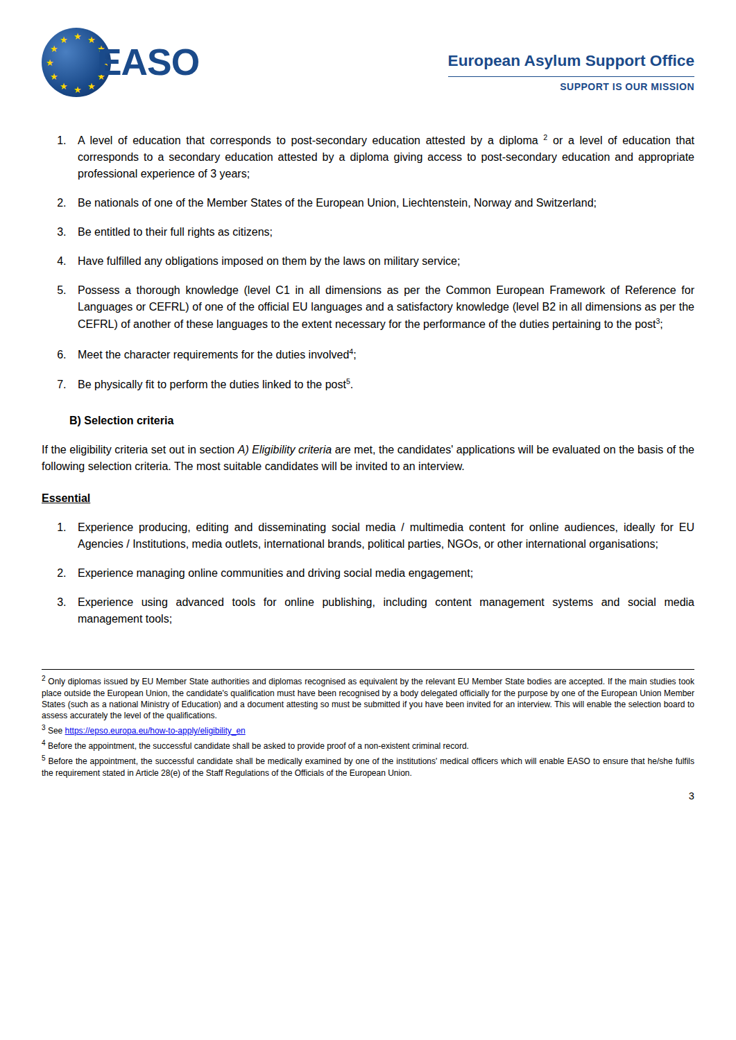★ ★ ★ ★ ★ ★ ★ ★ ★ ★ ★ ★
EASO
European Asylum Support Office
SUPPORT IS OUR MISSION
A level of education that corresponds to post-secondary education attested by a diploma 2 or a level of education that corresponds to a secondary education attested by a diploma giving access to post-secondary education and appropriate professional experience of 3 years;
Be nationals of one of the Member States of the European Union, Liechtenstein, Norway and Switzerland;
Be entitled to their full rights as citizens;
Have fulfilled any obligations imposed on them by the laws on military service;
Possess a thorough knowledge (level C1 in all dimensions as per the Common European Framework of Reference for Languages or CEFRL) of one of the official EU languages and a satisfactory knowledge (level B2 in all dimensions as per the CEFRL) of another of these languages to the extent necessary for the performance of the duties pertaining to the post3;
Meet the character requirements for the duties involved4;
Be physically fit to perform the duties linked to the post5.
B) Selection criteria
If the eligibility criteria set out in section A) Eligibility criteria are met, the candidates' applications will be evaluated on the basis of the following selection criteria. The most suitable candidates will be invited to an interview.
Essential
Experience producing, editing and disseminating social media / multimedia content for online audiences, ideally for EU Agencies / Institutions, media outlets, international brands, political parties, NGOs, or other international organisations;
Experience managing online communities and driving social media engagement;
Experience using advanced tools for online publishing, including content management systems and social media management tools;
2 Only diplomas issued by EU Member State authorities and diplomas recognised as equivalent by the relevant EU Member State bodies are accepted. If the main studies took place outside the European Union, the candidate's qualification must have been recognised by a body delegated officially for the purpose by one of the European Union Member States (such as a national Ministry of Education) and a document attesting so must be submitted if you have been invited for an interview. This will enable the selection board to assess accurately the level of the qualifications.
3 See https://epso.europa.eu/how-to-apply/eligibility_en
4 Before the appointment, the successful candidate shall be asked to provide proof of a non-existent criminal record.
5 Before the appointment, the successful candidate shall be medically examined by one of the institutions' medical officers which will enable EASO to ensure that he/she fulfils the requirement stated in Article 28(e) of the Staff Regulations of the Officials of the European Union.
3